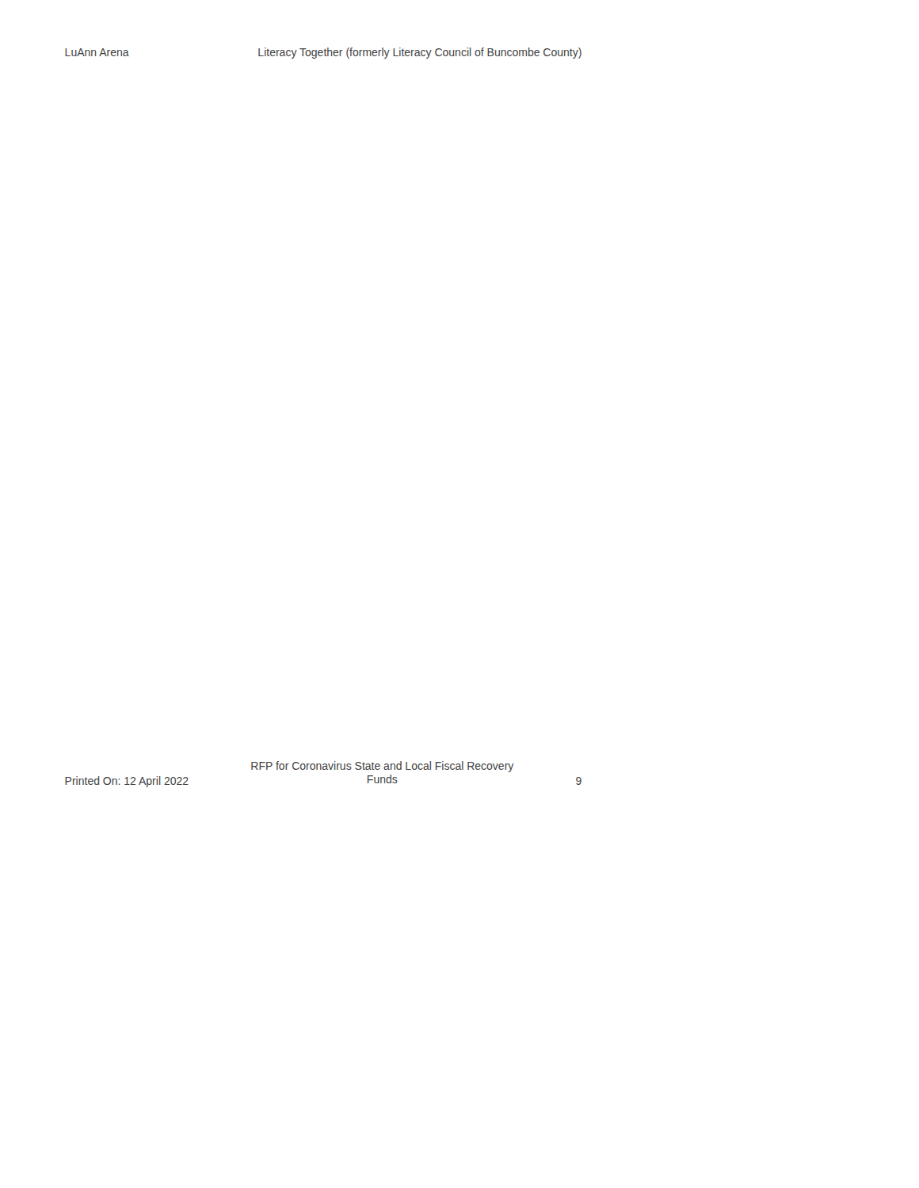LuAnn Arena
Literacy Together (formerly Literacy Council of Buncombe County)
Printed On: 12 April 2022
RFP for Coronavirus State and Local Fiscal Recovery
Funds
9